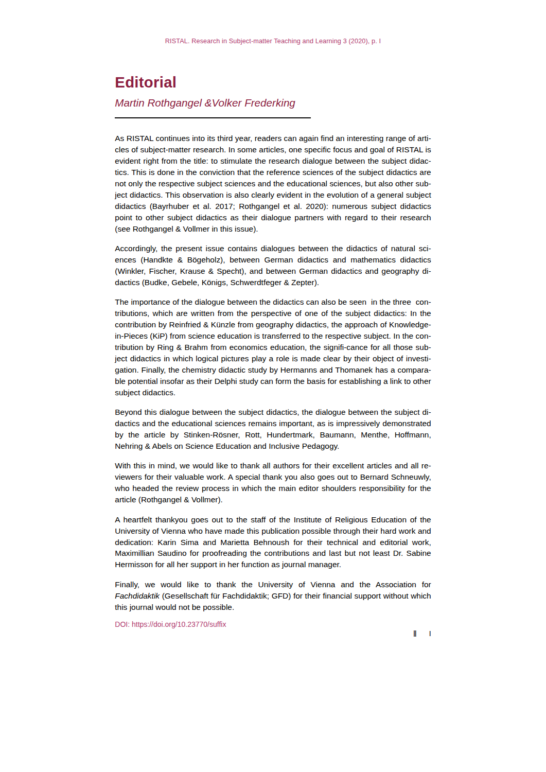RISTAL. Research in Subject-matter Teaching and Learning 3 (2020), p. I
Editorial
Martin Rothgangel &Volker Frederking
As RISTAL continues into its third year, readers can again find an interesting range of articles of subject-matter research. In some articles, one specific focus and goal of RISTAL is evident right from the title: to stimulate the research dialogue between the subject didactics. This is done in the conviction that the reference sciences of the subject didactics are not only the respective subject sciences and the educational sciences, but also other subject didactics. This observation is also clearly evident in the evolution of a general subject didactics (Bayrhuber et al. 2017; Rothgangel et al. 2020): numerous subject didactics point to other subject didactics as their dialogue partners with regard to their research (see Rothgangel & Vollmer in this issue).
Accordingly, the present issue contains dialogues between the didactics of natural sciences (Handkte & Bögeholz), between German didactics and mathematics didactics (Winkler, Fischer, Krause & Specht), and between German didactics and geography didactics (Budke, Gebele, Königs, Schwerdtfeger & Zepter).
The importance of the dialogue between the didactics can also be seen in the three contributions, which are written from the perspective of one of the subject didactics: In the contribution by Reinfried & Künzle from geography didactics, the approach of Knowledge-in-Pieces (KiP) from science education is transferred to the respective subject. In the contribution by Ring & Brahm from economics education, the signifi-cance for all those subject didactics in which logical pictures play a role is made clear by their object of investigation. Finally, the chemistry didactic study by Hermanns and Thomanek has a comparable potential insofar as their Delphi study can form the basis for establishing a link to other subject didactics.
Beyond this dialogue between the subject didactics, the dialogue between the subject didactics and the educational sciences remains important, as is impressively demonstrated by the article by Stinken-Rösner, Rott, Hundertmark, Baumann, Menthe, Hoffmann, Nehring & Abels on Science Education and Inclusive Pedagogy.
With this in mind, we would like to thank all authors for their excellent articles and all reviewers for their valuable work. A special thank you also goes out to Bernard Schneuwly, who headed the review process in which the main editor shoulders responsibility for the article (Rothgangel & Vollmer).
A heartfelt thankyou goes out to the staff of the Institute of Religious Education of the University of Vienna who have made this publication possible through their hard work and dedication: Karin Sima and Marietta Behnoush for their technical and editorial work, Maximillian Saudino for proofreading the contributions and last but not least Dr. Sabine Hermisson for all her support in her function as journal manager.
Finally, we would like to thank the University of Vienna and the Association for Fachdidaktik (Gesellschaft für Fachdidaktik; GFD) for their financial support without which this journal would not be possible.
DOI: https://doi.org/10.23770/suffix ‖ I